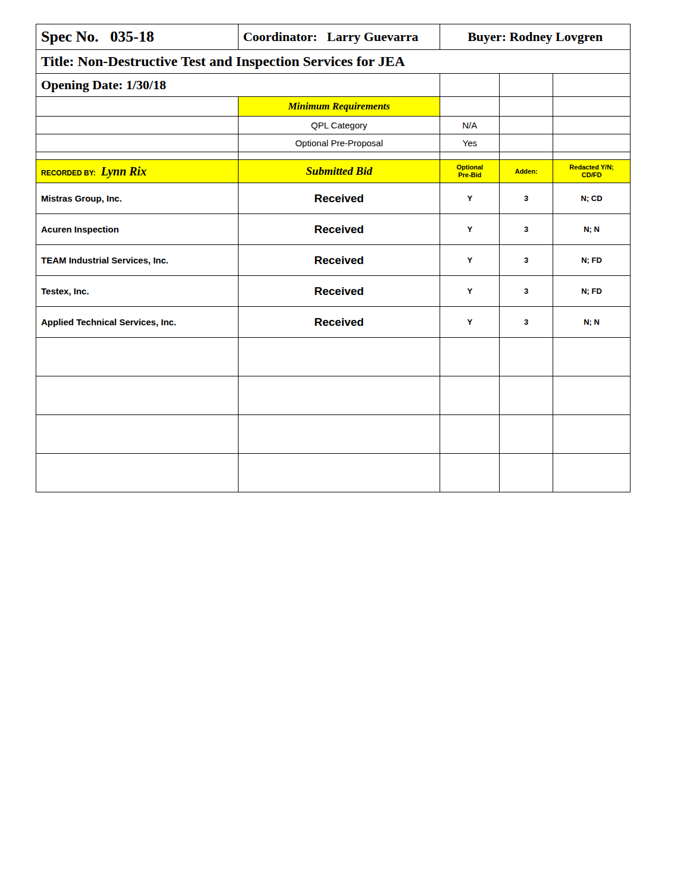| Spec No. 035-18 | Coordinator: Larry Guevarra | Buyer: Rodney Lovgren |
| Title: Non-Destructive Test and Inspection Services for JEA |
| Opening Date: 1/30/18 | | | |
| | Minimum Requirements | | | |
| | QPL Category | N/A | | |
| | Optional Pre-Proposal | Yes | | |
| RECORDED BY: Lynn Rix | Submitted Bid | Optional Pre-Bid | Adden: | Redacted Y/N; CD/FD |
| Mistras Group, Inc. | Received | Y | 3 | N; CD |
| Acuren Inspection | Received | Y | 3 | N; N |
| TEAM Industrial Services, Inc. | Received | Y | 3 | N; FD |
| Testex, Inc. | Received | Y | 3 | N; FD |
| Applied Technical Services, Inc. | Received | Y | 3 | N; N |